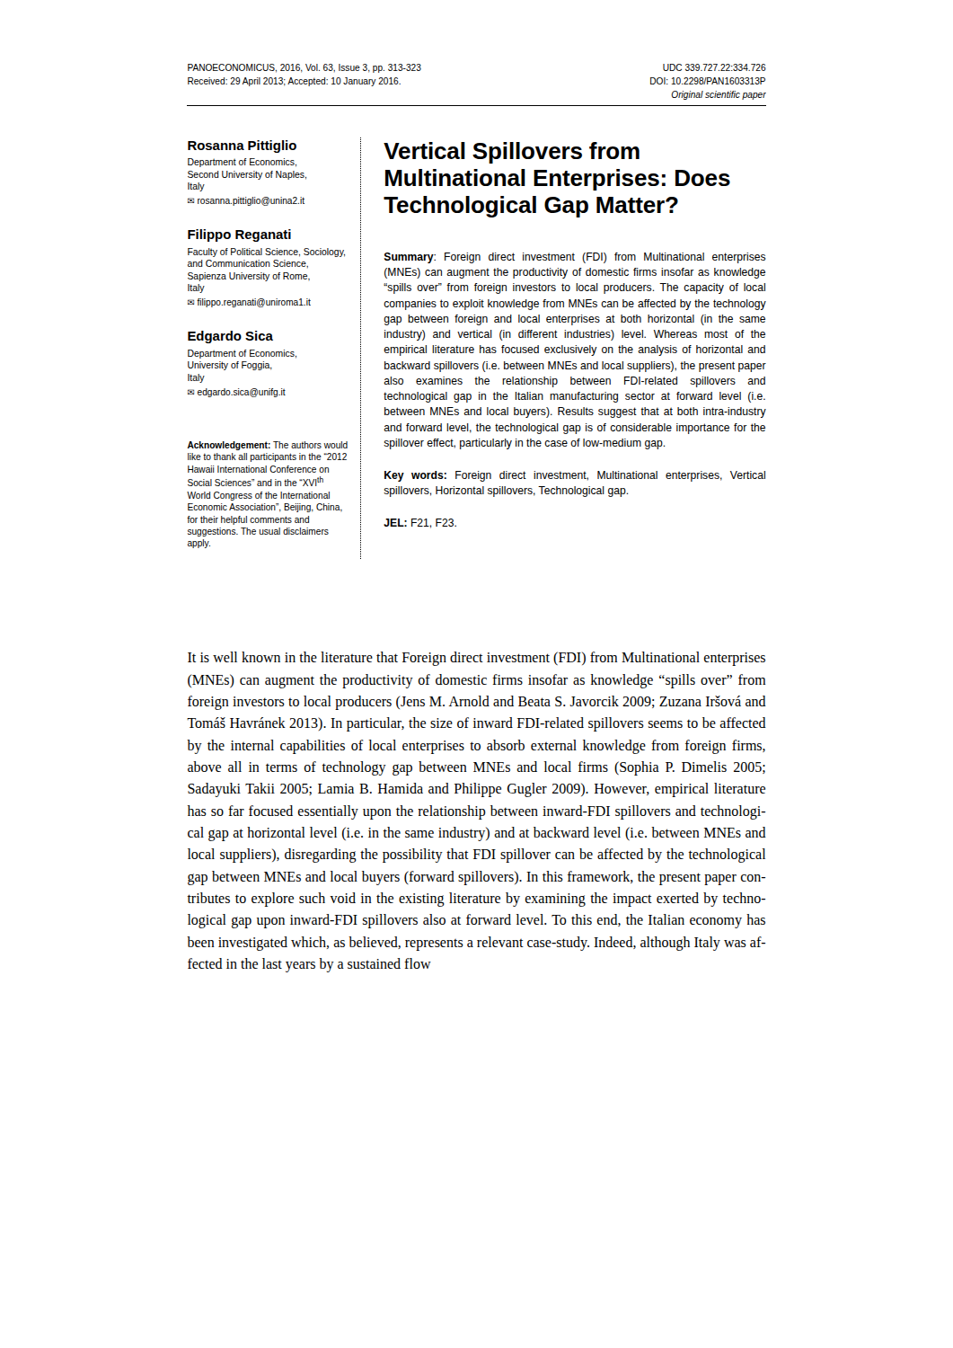PANOECONOMICUS, 2016, Vol. 63, Issue 3, pp. 313-323
Received: 29 April 2013; Accepted: 10 January 2016.
UDC 339.727.22:334.726
DOI: 10.2298/PAN1603313P
Original scientific paper
Rosanna Pittiglio
Department of Economics,
Second University of Naples,
Italy
✉ rosanna.pittiglio@unina2.it
Filippo Reganati
Faculty of Political Science, Sociology,
and Communication Science,
Sapienza University of Rome,
Italy
✉ filippo.reganati@uniroma1.it
Edgardo Sica
Department of Economics,
University of Foggia,
Italy
✉ edgardo.sica@unifg.it
Acknowledgement: The authors would like to thank all participants in the “2012 Hawaii International Conference on Social Sciences” and in the “XVIth World Congress of the International Economic Association”, Beijing, China, for their helpful comments and suggestions. The usual disclaimers apply.
Vertical Spillovers from Multinational Enterprises: Does Technological Gap Matter?
Summary: Foreign direct investment (FDI) from Multinational enterprises (MNEs) can augment the productivity of domestic firms insofar as knowledge “spills over” from foreign investors to local producers. The capacity of local companies to exploit knowledge from MNEs can be affected by the technology gap between foreign and local enterprises at both horizontal (in the same industry) and vertical (in different industries) level. Whereas most of the empirical literature has focused exclusively on the analysis of horizontal and backward spillovers (i.e. between MNEs and local suppliers), the present paper also examines the relationship between FDI-related spillovers and technological gap in the Italian manufacturing sector at forward level (i.e. between MNEs and local buyers). Results suggest that at both intra-industry and forward level, the technological gap is of considerable importance for the spillover effect, particularly in the case of low-medium gap.
Key words: Foreign direct investment, Multinational enterprises, Vertical spillovers, Horizontal spillovers, Technological gap.
JEL: F21, F23.
It is well known in the literature that Foreign direct investment (FDI) from Multinational enterprises (MNEs) can augment the productivity of domestic firms insofar as knowledge “spills over” from foreign investors to local producers (Jens M. Arnold and Beata S. Javorcik 2009; Zuzana Iršová and Tomáš Havránek 2013). In particular, the size of inward FDI-related spillovers seems to be affected by the internal capabilities of local enterprises to absorb external knowledge from foreign firms, above all in terms of technology gap between MNEs and local firms (Sophia P. Dimelis 2005; Sadayuki Takii 2005; Lamia B. Hamida and Philippe Gugler 2009). However, empirical literature has so far focused essentially upon the relationship between inward-FDI spillovers and technological gap at horizontal level (i.e. in the same industry) and at backward level (i.e. between MNEs and local suppliers), disregarding the possibility that FDI spillover can be affected by the technological gap between MNEs and local buyers (forward spillovers). In this framework, the present paper contributes to explore such void in the existing literature by examining the impact exerted by technological gap upon inward-FDI spillovers also at forward level. To this end, the Italian economy has been investigated which, as believed, represents a relevant case-study. Indeed, although Italy was affected in the last years by a sustained flow